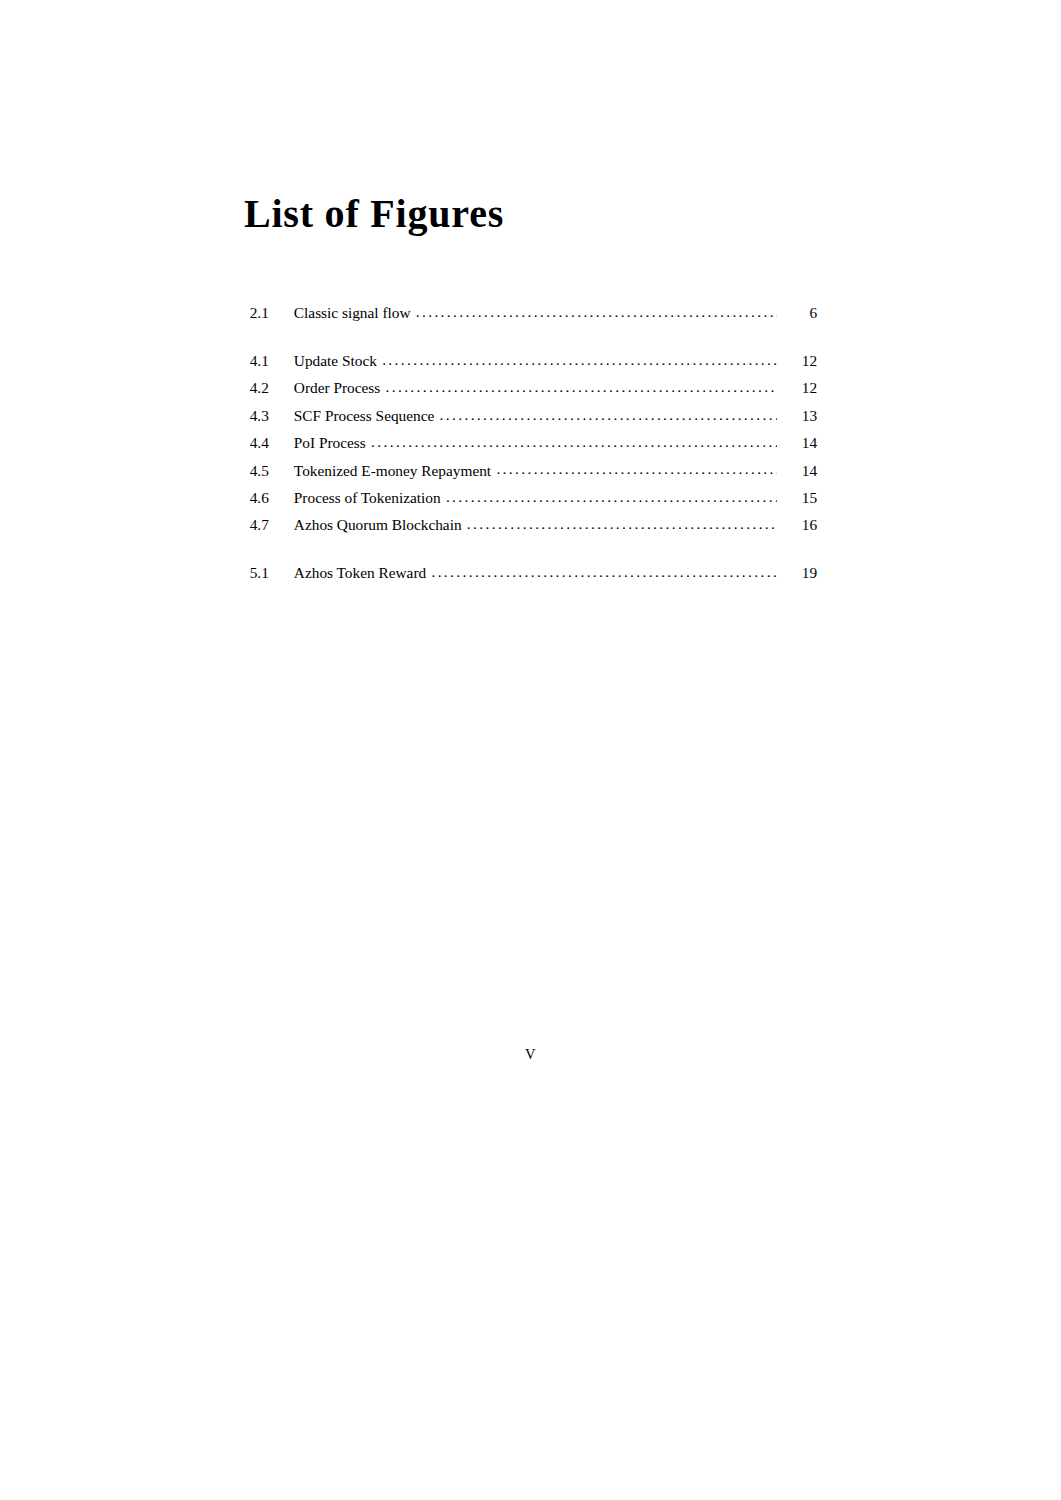List of Figures
2.1 Classic signal flow ................................................................... 6
4.1 Update Stock ................................................................... 12
4.2 Order Process ................................................................... 12
4.3 SCF Process Sequence ................................................................... 13
4.4 PoI Process ................................................................... 14
4.5 Tokenized E-money Repayment ................................................................... 14
4.6 Process of Tokenization ................................................................... 15
4.7 Azhos Quorum Blockchain ................................................................... 16
5.1 Azhos Token Reward ................................................................... 19
V